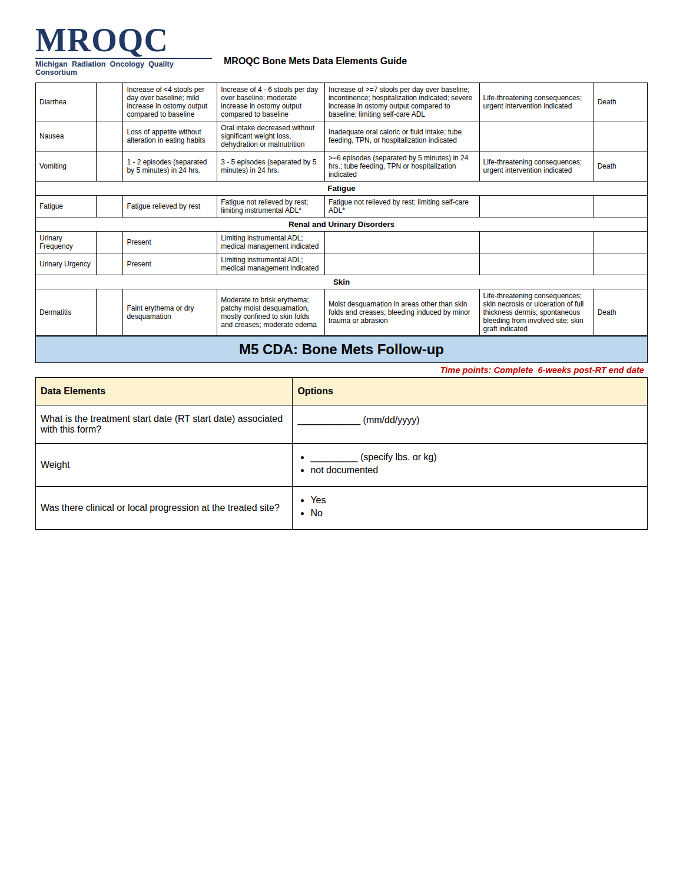MROQC
Michigan Radiation Oncology Quality Consortium
MROQC Bone Mets Data Elements Guide
| Diarrhea | | Increase of <4 stools per day over baseline; mild increase in ostomy output compared to baseline | Increase of 4 - 6 stools per day over baseline; moderate increase in ostomy output compared to baseline | Increase of >=7 stools per day over baseline; incontinence; hospitalization indicated; severe increase in ostomy output compared to baseline; limiting self-care ADL | Life-threatening consequences; urgent intervention indicated | Death |
| Nausea | | Loss of appetite without alteration in eating habits | Oral intake decreased without significant weight loss, dehydration or malnutrition | Inadequate oral caloric or fluid intake; tube feeding, TPN, or hospitalization indicated | | |
| Vomiting | | 1 - 2 episodes (separated by 5 minutes) in 24 hrs. | 3 - 5 episodes (separated by 5 minutes) in 24 hrs. | >=6 episodes (separated by 5 minutes) in 24 hrs.; tube feeding, TPN or hospitalization indicated | Life-threatening consequences; urgent intervention indicated | Death |
| Fatigue |
| Fatigue | | Fatigue relieved by rest | Fatigue not relieved by rest; limiting instrumental ADL* | Fatigue not relieved by rest; limiting self-care ADL* | | |
| Renal and Urinary Disorders |
| Urinary Frequency | | Present | Limiting instrumental ADL; medical management indicated | | | |
| Urinary Urgency | | Present | Limiting instrumental ADL; medical management indicated | | | |
| Skin |
| Dermatitis | | Faint erythema or dry desquamation | Moderate to brisk erythema; patchy moist desquamation, mostly confined to skin folds and creases; moderate edema | Moist desquamation in areas other than skin folds and creases; bleeding induced by minor trauma or abrasion | Life-threatening consequences; skin necrosis or ulceration of full thickness dermis; spontaneous bleeding from involved site; skin graft indicated | Death |
M5 CDA: Bone Mets Follow-up
Time points: Complete 6-weeks post-RT end date
| Data Elements | Options |
| What is the treatment start date (RT start date) associated with this form? | ____________ (mm/dd/yyyy) |
| Weight | _________ (specify lbs. or kg) not documented |
| Was there clinical or local progression at the treated site? | Yes No |